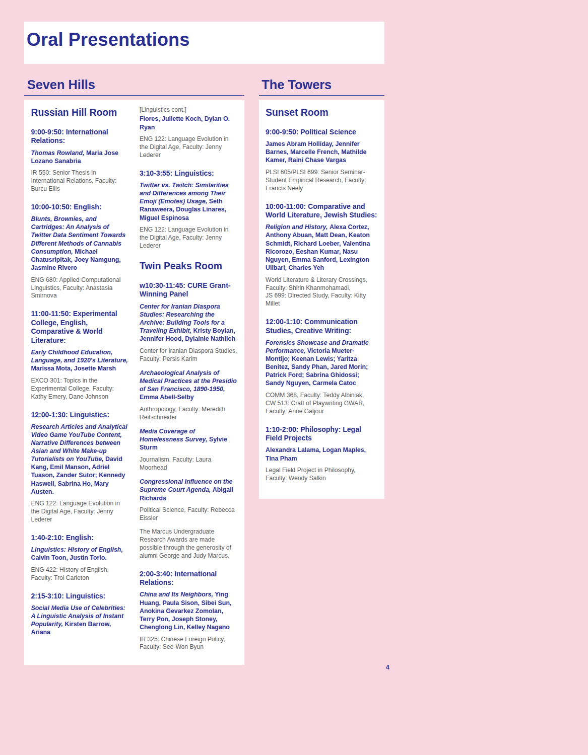Oral Presentations
Seven Hills
Russian Hill Room
9:00-9:50: International Relations:
Thomas Rowland, Maria Jose Lozano Sanabria
IR 550: Senior Thesis in International Relations, Faculty: Burcu Ellis
10:00-10:50: English:
Blunts, Brownies, and Cartridges: An Analysis of Twitter Data Sentiment Towards Different Methods of Cannabis Consumption, Michael Chatusripitak, Joey Namgung, Jasmine Rivero
ENG 680: Applied Computational Linguistics, Faculty: Anastasia Smirnova
11:00-11:50: Experimental College, English, Comparative & World Literature:
Early Childhood Education, Language, and 1920's Literature, Marissa Mota, Josette Marsh
EXCO 301: Topics in the Experimental College, Faculty: Kathy Emery, Dane Johnson
12:00-1:30: Linguistics:
Research Articles and Analytical Video Game YouTube Content, Narrative Differences between Asian and White Make-up Tutorialists on YouTube, David Kang, Emil Manson, Adriel Tuason, Zander Sutor; Kennedy Haswell, Sabrina Ho, Mary Austen.
ENG 122: Language Evolution in the Digital Age, Faculty: Jenny Lederer
1:40-2:10: English:
Linguistics: History of English, Calvin Toon, Justin Torio.
ENG 422: History of English, Faculty: Troi Carleton
2:15-3:10: Linguistics:
Social Media Use of Celebrities: A Linguistic Analysis of Instant Popularity, Kirsten Barrow, Ariana
[Linguistics cont.]
Flores, Juliette Koch, Dylan O. Ryan
ENG 122: Language Evolution in the Digital Age, Faculty: Jenny Lederer
3:10-3:55: Linguistics:
Twitter vs. Twitch: Similarities and Differences among Their Emoji (Emotes) Usage, Seth Ranaweera, Douglas Linares, Miguel Espinosa
ENG 122: Language Evolution in the Digital Age, Faculty: Jenny Lederer
Twin Peaks Room
w10:30-11:45: CURE Grant-Winning Panel
Center for Iranian Diaspora Studies: Researching the Archive: Building Tools for a Traveling Exhibit, Kristy Boylan, Jennifer Hood, Dylainie Nathlich
Center for Iranian Diaspora Studies, Faculty: Persis Karim
Archaeological Analysis of Medical Practices at the Presidio of San Francisco, 1890-1950, Emma Abell-Selby
Anthropology, Faculty: Meredith Reifschneider
Media Coverage of Homelessness Survey, Sylvie Sturm
Journalism, Faculty: Laura Moorhead
Congressional Influence on the Supreme Court Agenda, Abigail Richards
Political Science, Faculty: Rebecca Eissler
The Marcus Undergraduate Research Awards are made possible through the generosity of alumni George and Judy Marcus.
2:00-3:40: International Relations:
China and Its Neighbors, Ying Huang, Paula Sison, Sibei Sun, Anokina Gevarkez Zomolan, Terry Pon, Joseph Stoney, Chenglong Lin, Kelley Nagano
IR 325: Chinese Foreign Policy, Faculty: See-Won Byun
The Towers
Sunset Room
9:00-9:50: Political Science
James Abram Holliday, Jennifer Barnes, Marcelle French, Mathilde Kamer, Raini Chase Vargas
PLSI 605/PLSI 699: Senior Seminar-Student Empirical Research, Faculty: Francis Neely
10:00-11:00: Comparative and World Literature, Jewish Studies:
Religion and History, Alexa Cortez, Anthony Abuan, Matt Dean, Keaton Schmidt, Richard Loeber, Valentina Ricorozo, Eeshan Kumar, Nasu Nguyen, Emma Sanford, Lexington Ulibari, Charles Yeh
World Literature & Literary Crossings, Faculty: Shirin Khanmohamadi,
JS 699: Directed Study, Faculty: Kitty Millet
12:00-1:10: Communication Studies, Creative Writing:
Forensics Showcase and Dramatic Performance, Victoria Mueter-Montijo; Keenan Lewis; Yaritza Benitez, Sandy Phan, Jared Morin; Patrick Ford; Sabrina Ghidossi; Sandy Nguyen, Carmela Catoc
COMM 368, Faculty: Teddy Albiniak,
CW 513: Craft of Playwriting GWAR, Faculty: Anne Galjour
1:10-2:00: Philosophy: Legal Field Projects
Alexandra Lalama, Logan Maples, Tina Pham
Legal Field Project in Philosophy, Faculty: Wendy Salkin
4